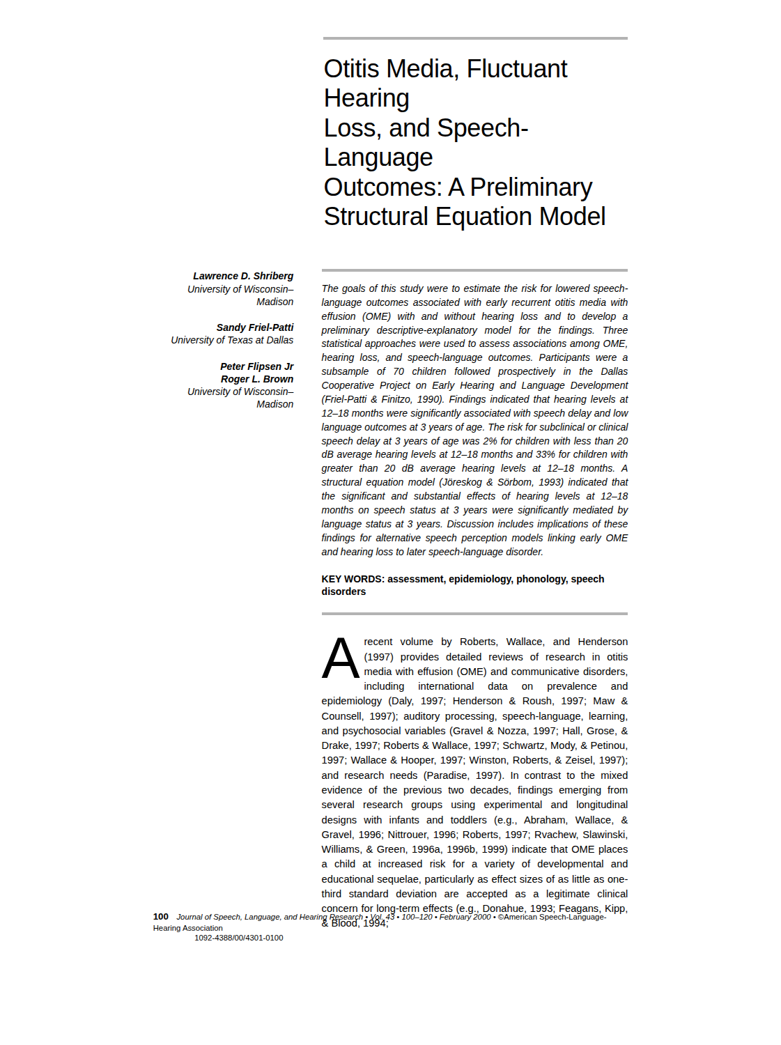Otitis Media, Fluctuant Hearing
Loss, and Speech-Language
Outcomes: A Preliminary
Structural Equation Model
Lawrence D. Shriberg
University of Wisconsin–
Madison
Sandy Friel-Patti
University of Texas at Dallas
Peter Flipsen Jr
Roger L. Brown
University of Wisconsin–
Madison
The goals of this study were to estimate the risk for lowered speech-language outcomes associated with early recurrent otitis media with effusion (OME) with and without hearing loss and to develop a preliminary descriptive-explanatory model for the findings. Three statistical approaches were used to assess associations among OME, hearing loss, and speech-language outcomes. Participants were a subsample of 70 children followed prospectively in the Dallas Cooperative Project on Early Hearing and Language Development (Friel-Patti & Finitzo, 1990). Findings indicated that hearing levels at 12–18 months were significantly associated with speech delay and low language outcomes at 3 years of age. The risk for subclinical or clinical speech delay at 3 years of age was 2% for children with less than 20 dB average hearing levels at 12–18 months and 33% for children with greater than 20 dB average hearing levels at 12–18 months. A structural equation model (Jöreskog & Sörbom, 1993) indicated that the significant and substantial effects of hearing levels at 12–18 months on speech status at 3 years were significantly mediated by language status at 3 years. Discussion includes implications of these findings for alternative speech perception models linking early OME and hearing loss to later speech-language disorder.
KEY WORDS: assessment, epidemiology, phonology, speech disorders
Arecent volume by Roberts, Wallace, and Henderson (1997) provides detailed reviews of research in otitis media with effusion (OME) and communicative disorders, including international data on prevalence and epidemiology (Daly, 1997; Henderson & Roush, 1997; Maw & Counsell, 1997); auditory processing, speech-language, learning, and psychosocial variables (Gravel & Nozza, 1997; Hall, Grose, & Drake, 1997; Roberts & Wallace, 1997; Schwartz, Mody, & Petinou, 1997; Wallace & Hooper, 1997; Winston, Roberts, & Zeisel, 1997); and research needs (Paradise, 1997). In contrast to the mixed evidence of the previous two decades, findings emerging from several research groups using experimental and longitudinal designs with infants and toddlers (e.g., Abraham, Wallace, & Gravel, 1996; Nittrouer, 1996; Roberts, 1997; Rvachew, Slawinski, Williams, & Green, 1996a, 1996b, 1999) indicate that OME places a child at increased risk for a variety of developmental and educational sequelae, particularly as effect sizes of as little as one-third standard deviation are accepted as a legitimate clinical concern for long-term effects (e.g., Donahue, 1993; Feagans, Kipp, & Blood, 1994;
100 Journal of Speech, Language, and Hearing Research • Vol. 43 • 100–120 • February 2000 • ©American Speech-Language-Hearing Association
1092-4388/00/4301-0100